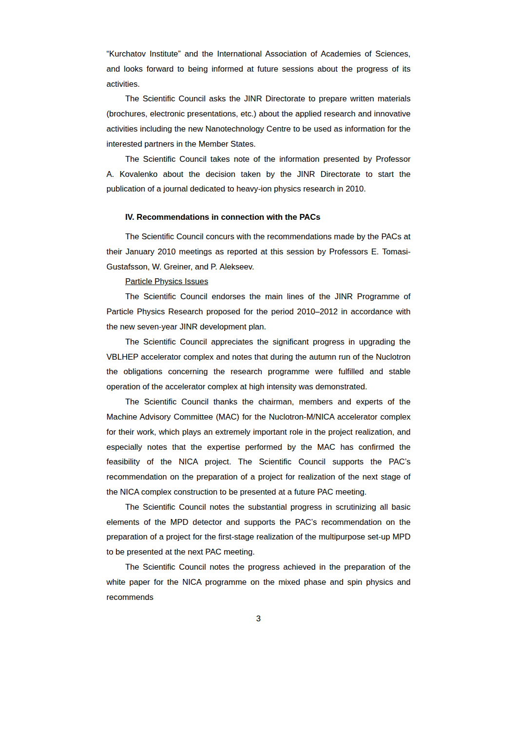“Kurchatov Institute” and the International Association of Academies of Sciences, and looks forward to being informed at future sessions about the progress of its activities.
The Scientific Council asks the JINR Directorate to prepare written materials (brochures, electronic presentations, etc.) about the applied research and innovative activities including the new Nanotechnology Centre to be used as information for the interested partners in the Member States.
The Scientific Council takes note of the information presented by Professor A. Kovalenko about the decision taken by the JINR Directorate to start the publication of a journal dedicated to heavy-ion physics research in 2010.
IV. Recommendations in connection with the PACs
The Scientific Council concurs with the recommendations made by the PACs at their January 2010 meetings as reported at this session by Professors E. Tomasi-Gustafsson, W. Greiner, and P. Alekseev.
Particle Physics Issues
The Scientific Council endorses the main lines of the JINR Programme of Particle Physics Research proposed for the period 2010–2012 in accordance with the new seven-year JINR development plan.
The Scientific Council appreciates the significant progress in upgrading the VBLHEP accelerator complex and notes that during the autumn run of the Nuclotron the obligations concerning the research programme were fulfilled and stable operation of the accelerator complex at high intensity was demonstrated.
The Scientific Council thanks the chairman, members and experts of the Machine Advisory Committee (MAC) for the Nuclotron-M/NICA accelerator complex for their work, which plays an extremely important role in the project realization, and especially notes that the expertise performed by the MAC has confirmed the feasibility of the NICA project. The Scientific Council supports the PAC’s recommendation on the preparation of a project for realization of the next stage of the NICA complex construction to be presented at a future PAC meeting.
The Scientific Council notes the substantial progress in scrutinizing all basic elements of the MPD detector and supports the PAC’s recommendation on the preparation of a project for the first-stage realization of the multipurpose set-up MPD to be presented at the next PAC meeting.
The Scientific Council notes the progress achieved in the preparation of the white paper for the NICA programme on the mixed phase and spin physics and recommends
3